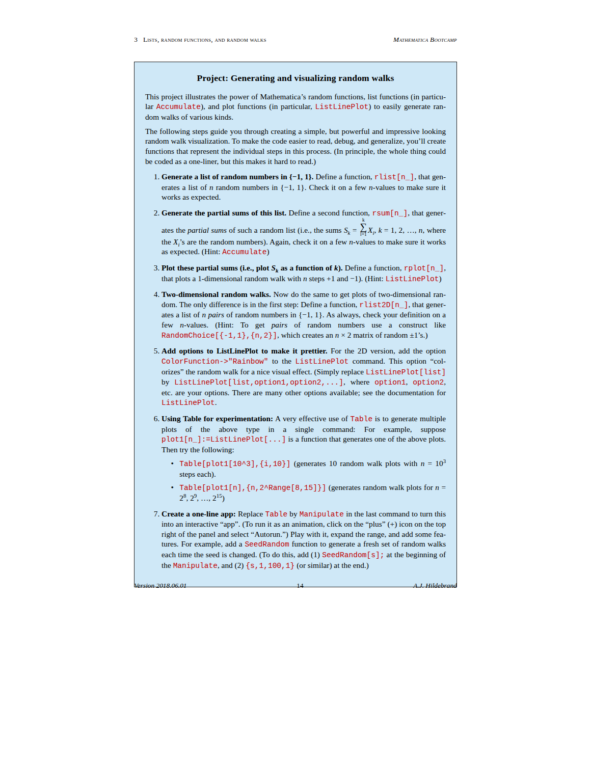3 Lists, random functions, and random walks
Mathematica Bootcamp
Project: Generating and visualizing random walks
This project illustrates the power of Mathematica’s random functions, list functions (in particular Accumulate), and plot functions (in particular, ListLinePlot) to easily generate random walks of various kinds.
The following steps guide you through creating a simple, but powerful and impressive looking random walk visualization. To make the code easier to read, debug, and generalize, you’ll create functions that represent the individual steps in this process. (In principle, the whole thing could be coded as a one-liner, but this makes it hard to read.)
Generate a list of random numbers in {−1, 1}. Define a function, rlist[n_], that generates a list of n random numbers in {−1, 1}. Check it on a few n-values to make sure it works as expected.
Generate the partial sums of this list. Define a second function, rsum[n_], that generates the partial sums of such a random list (i.e., the sums Sk = k∑i=1 Xi, k = 1, 2, …, n, where the Xi’s are the random numbers). Again, check it on a few n-values to make sure it works as expected. (Hint: Accumulate)
Plot these partial sums (i.e., plot Sk as a function of k). Define a function, rplot[n_], that plots a 1-dimensional random walk with n steps +1 and −1). (Hint: ListLinePlot)
Two-dimensional random walks. Now do the same to get plots of two-dimensional random. The only difference is in the first step: Define a function, rlist2D[n_], that generates a list of n pairs of random numbers in {−1, 1}. As always, check your definition on a few n-values. (Hint: To get pairs of random numbers use a construct like RandomChoice[{-1,1},{n,2}], which creates an n × 2 matrix of random ±1’s.)
Add options to ListLinePlot to make it prettier. For the 2D version, add the option ColorFunction->"Rainbow" to the ListLinePlot command. This option “colorizes” the random walk for a nice visual effect. (Simply replace ListLinePlot[list] by ListLinePlot[list,option1,option2,...], where option1, option2, etc. are your options. There are many other options available; see the documentation for ListLinePlot.
Using Table for experimentation: A very effective use of Table is to generate multiple plots of the above type in a single command: For example, suppose plot1[n_]:=ListLinePlot[...] is a function that generates one of the above plots. Then try the following:
Table[plot1[10^3],{i,10}] (generates 10 random walk plots with n = 103 steps each).
Table[plot1[n],{n,2^Range[8,15]}] (generates random walk plots for n = 28, 29, …, 215)
Create a one-line app: Replace Table by Manipulate in the last command to turn this into an interactive “app”. (To run it as an animation, click on the “plus” (+) icon on the top right of the panel and select “Autorun.”) Play with it, expand the range, and add some features. For example, add a SeedRandom function to generate a fresh set of random walks each time the seed is changed. (To do this, add (1) SeedRandom[s]; at the beginning of the Manipulate, and (2) {s,1,100,1} (or similar) at the end.)
Version 2018.06.01
14
A.J. Hildebrand